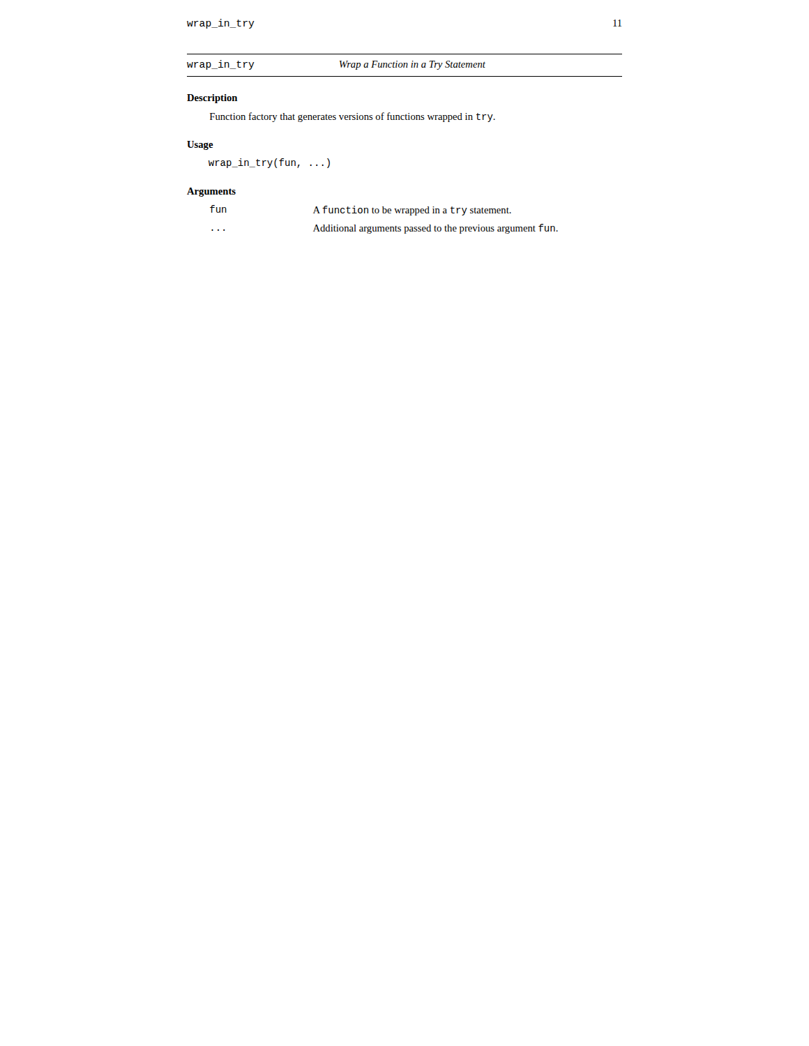wrap_in_try 11
wrap_in_try
Wrap a Function in a Try Statement
Description
Function factory that generates versions of functions wrapped in try.
Usage
wrap_in_try(fun, ...)
Arguments
fun
A function to be wrapped in a try statement.
...
Additional arguments passed to the previous argument fun.